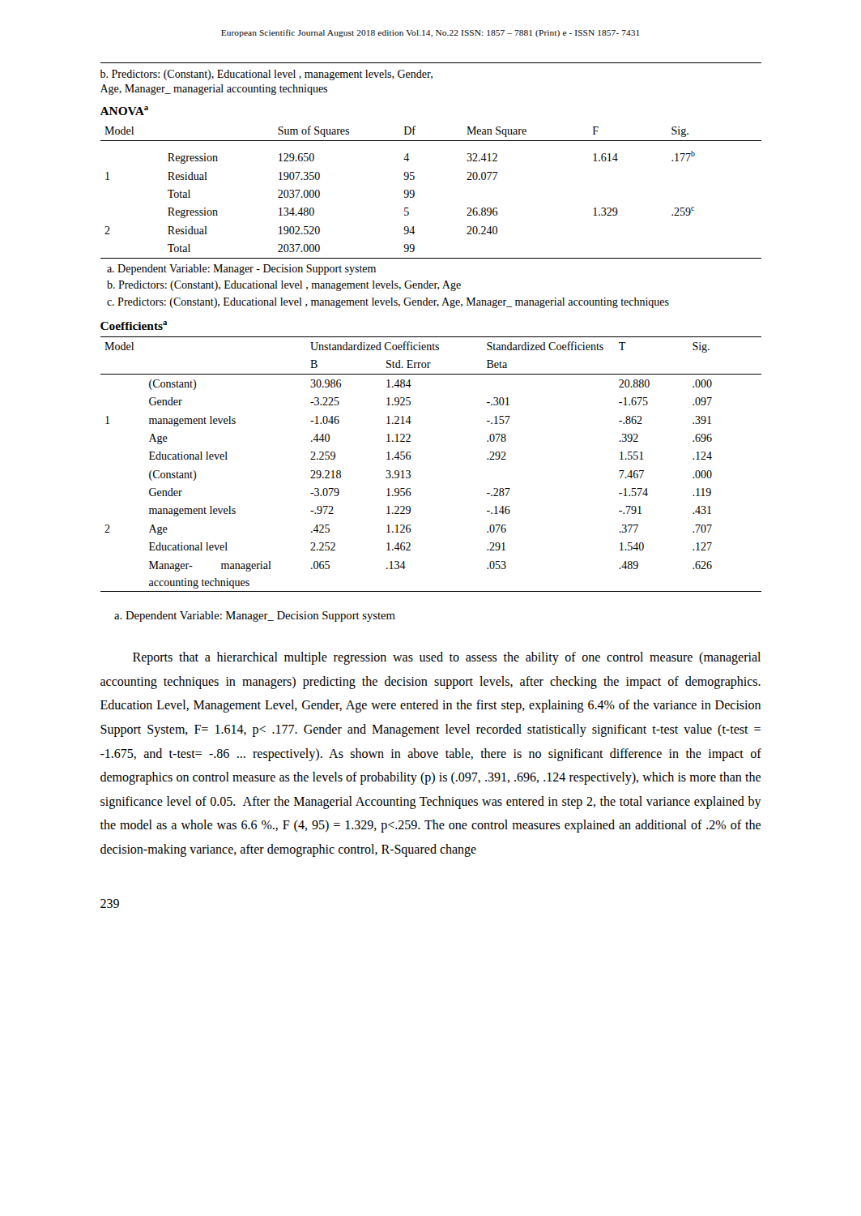European Scientific Journal August 2018 edition Vol.14, No.22 ISSN: 1857 – 7881 (Print) e - ISSN 1857- 7431
b. Predictors: (Constant), Educational level , management levels, Gender,
Age, Manager_ managerial accounting techniques
ANOVAa
| Model | | Sum of Squares | Df | Mean Square | F | Sig. |
| --- | --- | --- | --- | --- | --- | --- |
| | Regression | 129.650 | 4 | 32.412 | 1.614 | .177 b |
| 1 | Residual | 1907.350 | 95 | 20.077 | | |
| | Total | 2037.000 | 99 | | | |
| | Regression | 134.480 | 5 | 26.896 | 1.329 | .259 c |
| 2 | Residual | 1902.520 | 94 | 20.240 | | |
| | Total | 2037.000 | 99 | | | |
a. Dependent Variable: Manager - Decision Support system
b. Predictors: (Constant), Educational level , management levels, Gender, Age
c. Predictors: (Constant), Educational level , management levels, Gender, Age, Manager_ managerial accounting techniques
Coefficientsa
| Model | | Unstandardized Coefficients | Standardized Coefficients | T | Sig. |
| --- | --- | --- | --- | --- | --- |
| | | B | Std. Error | Beta | | |
| | (Constant) | 30.986 | 1.484 | | 20.880 | .000 |
| | Gender | -3.225 | 1.925 | -.301 | -1.675 | .097 |
| 1 | management levels | -1.046 | 1.214 | -.157 | -.862 | .391 |
| | Age | .440 | 1.122 | .078 | .392 | .696 |
| | Educational level | 2.259 | 1.456 | .292 | 1.551 | .124 |
| | (Constant) | 29.218 | 3.913 | | 7.467 | .000 |
| | Gender | -3.079 | 1.956 | -.287 | -1.574 | .119 |
| | management levels | -.972 | 1.229 | -.146 | -.791 | .431 |
| 2 | Age | .425 | 1.126 | .076 | .377 | .707 |
| | Educational level | 2.252 | 1.462 | .291 | 1.540 | .127 |
| | Manager- managerial accounting techniques | .065 | .134 | .053 | .489 | .626 |
a. Dependent Variable: Manager_ Decision Support system
Reports that a hierarchical multiple regression was used to assess the ability of one control measure (managerial accounting techniques in managers) predicting the decision support levels, after checking the impact of demographics. Education Level, Management Level, Gender, Age were entered in the first step, explaining 6.4% of the variance in Decision Support System, F= 1.614, p< .177. Gender and Management level recorded statistically significant t-test value (t-test = -1.675, and t-test= -.86 ... respectively). As shown in above table, there is no significant difference in the impact of demographics on control measure as the levels of probability (p) is (.097, .391, .696, .124 respectively), which is more than the significance level of 0.05. After the Managerial Accounting Techniques was entered in step 2, the total variance explained by the model as a whole was 6.6 %., F (4, 95) = 1.329, p<.259. The one control measures explained an additional of .2% of the decision-making variance, after demographic control, R-Squared change
239